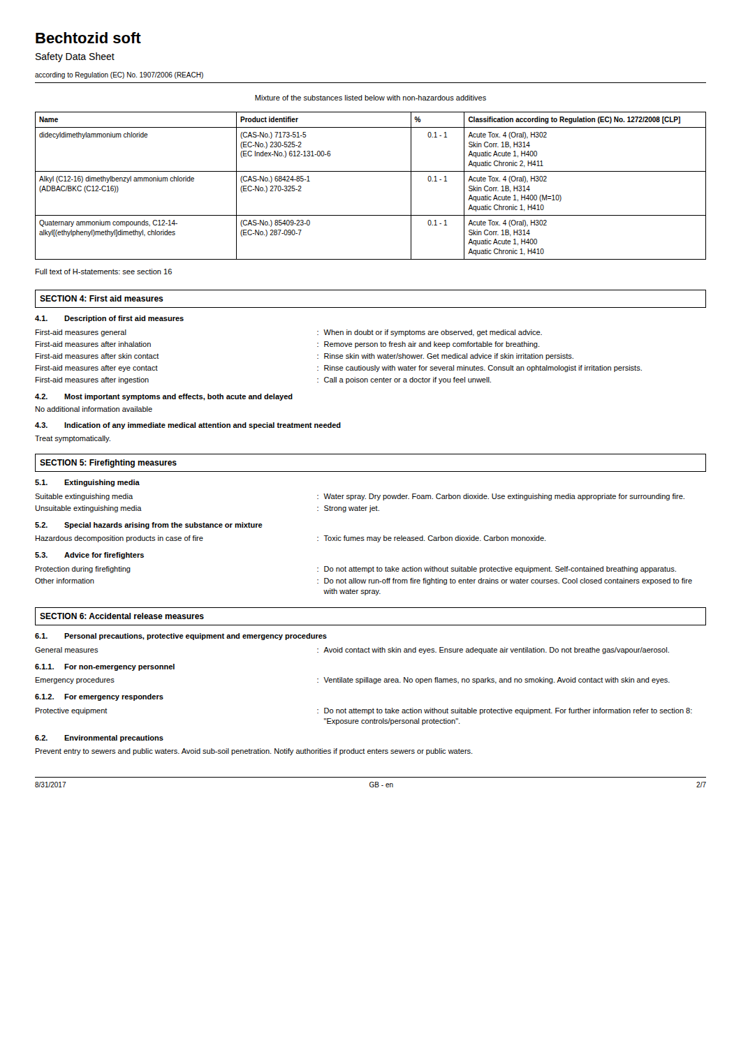Bechtozid soft
Safety Data Sheet
according to Regulation (EC) No. 1907/2006 (REACH)
Mixture of the substances listed below with non-hazardous additives
| Name | Product identifier | % | Classification according to Regulation (EC) No. 1272/2008 [CLP] |
| --- | --- | --- | --- |
| didecyldimethylammonium chloride | (CAS-No.) 7173-51-5 (EC-No.) 230-525-2 (EC Index-No.) 612-131-00-6 | 0.1 - 1 | Acute Tox. 4 (Oral), H302 Skin Corr. 1B, H314 Aquatic Acute 1, H400 Aquatic Chronic 2, H411 |
| Alkyl (C12-16) dimethylbenzyl ammonium chloride (ADBAC/BKC (C12-C16)) | (CAS-No.) 68424-85-1 (EC-No.) 270-325-2 | 0.1 - 1 | Acute Tox. 4 (Oral), H302 Skin Corr. 1B, H314 Aquatic Acute 1, H400 (M=10) Aquatic Chronic 1, H410 |
| Quaternary ammonium compounds, C12-14-alkyl[(ethylphenyl)methyl]dimethyl, chlorides | (CAS-No.) 85409-23-0 (EC-No.) 287-090-7 | 0.1 - 1 | Acute Tox. 4 (Oral), H302 Skin Corr. 1B, H314 Aquatic Acute 1, H400 Aquatic Chronic 1, H410 |
Full text of H-statements: see section 16
SECTION 4: First aid measures
4.1. Description of first aid measures
| First-aid measures general | : | When in doubt or if symptoms are observed, get medical advice. |
| First-aid measures after inhalation | : | Remove person to fresh air and keep comfortable for breathing. |
| First-aid measures after skin contact | : | Rinse skin with water/shower. Get medical advice if skin irritation persists. |
| First-aid measures after eye contact | : | Rinse cautiously with water for several minutes. Consult an ophtalmologist if irritation persists. |
| First-aid measures after ingestion | : | Call a poison center or a doctor if you feel unwell. |
4.2. Most important symptoms and effects, both acute and delayed
No additional information available
4.3. Indication of any immediate medical attention and special treatment needed
Treat symptomatically.
SECTION 5: Firefighting measures
5.1. Extinguishing media
| Suitable extinguishing media | : | Water spray. Dry powder. Foam. Carbon dioxide. Use extinguishing media appropriate for surrounding fire. |
| Unsuitable extinguishing media | : | Strong water jet. |
5.2. Special hazards arising from the substance or mixture
| Hazardous decomposition products in case of fire | : | Toxic fumes may be released. Carbon dioxide. Carbon monoxide. |
5.3. Advice for firefighters
| Protection during firefighting | : | Do not attempt to take action without suitable protective equipment. Self-contained breathing apparatus. |
| Other information | : | Do not allow run-off from fire fighting to enter drains or water courses. Cool closed containers exposed to fire with water spray. |
SECTION 6: Accidental release measures
6.1. Personal precautions, protective equipment and emergency procedures
| General measures | : | Avoid contact with skin and eyes. Ensure adequate air ventilation. Do not breathe gas/vapour/aerosol. |
6.1.1. For non-emergency personnel
| Emergency procedures | : | Ventilate spillage area. No open flames, no sparks, and no smoking. Avoid contact with skin and eyes. |
6.1.2. For emergency responders
| Protective equipment | : | Do not attempt to take action without suitable protective equipment. For further information refer to section 8: "Exposure controls/personal protection". |
6.2. Environmental precautions
Prevent entry to sewers and public waters. Avoid sub-soil penetration. Notify authorities if product enters sewers or public waters.
8/31/2017
GB - en
2/7